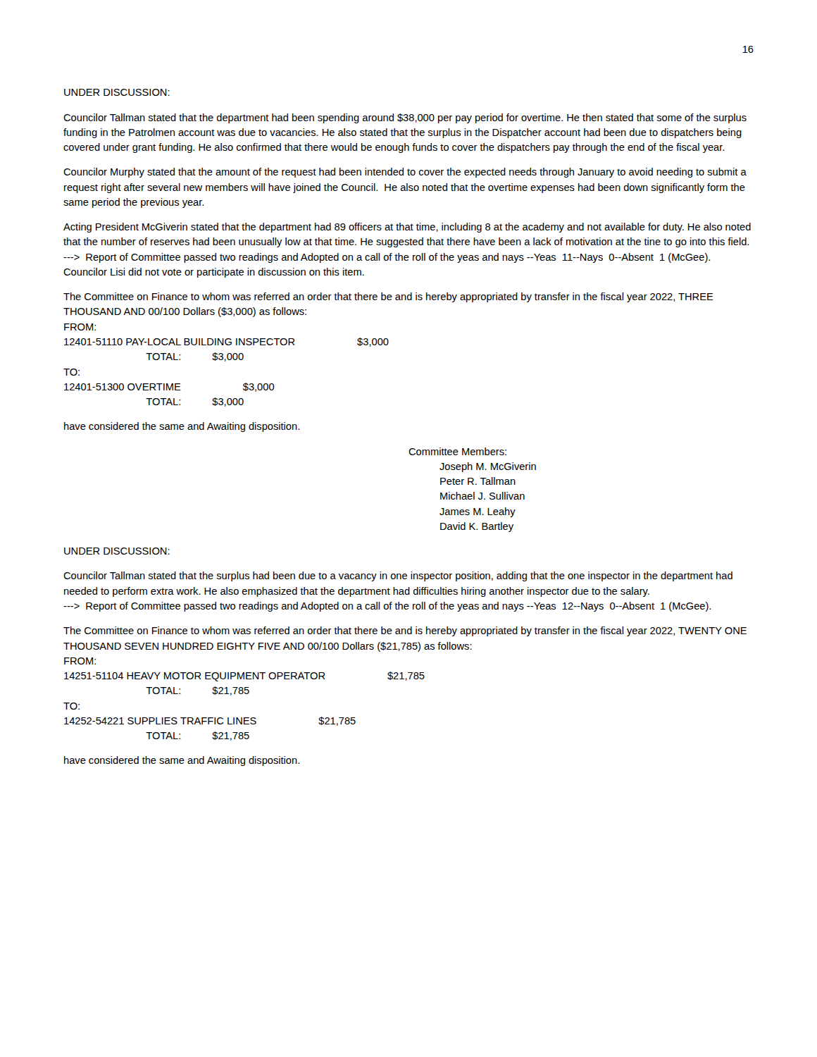16
UNDER DISCUSSION:
Councilor Tallman stated that the department had been spending around $38,000 per pay period for overtime. He then stated that some of the surplus funding in the Patrolmen account was due to vacancies. He also stated that the surplus in the Dispatcher account had been due to dispatchers being covered under grant funding. He also confirmed that there would be enough funds to cover the dispatchers pay through the end of the fiscal year.
Councilor Murphy stated that the amount of the request had been intended to cover the expected needs through January to avoid needing to submit a request right after several new members will have joined the Council. He also noted that the overtime expenses had been down significantly form the same period the previous year.
Acting President McGiverin stated that the department had 89 officers at that time, including 8 at the academy and not available for duty. He also noted that the number of reserves had been unusually low at that time. He suggested that there have been a lack of motivation at the tine to go into this field.
---> Report of Committee passed two readings and Adopted on a call of the roll of the yeas and nays --Yeas 11--Nays 0--Absent 1 (McGee). Councilor Lisi did not vote or participate in discussion on this item.
The Committee on Finance to whom was referred an order that there be and is hereby appropriated by transfer in the fiscal year 2022, THREE THOUSAND AND 00/100 Dollars ($3,000) as follows:
FROM:
12401-51110 PAY-LOCAL BUILDING INSPECTOR $3,000
TOTAL: $3,000
TO:
12401-51300 OVERTIME $3,000
TOTAL: $3,000
have considered the same and Awaiting disposition.
Committee Members:
Joseph M. McGiverin
Peter R. Tallman
Michael J. Sullivan
James M. Leahy
David K. Bartley
UNDER DISCUSSION:
Councilor Tallman stated that the surplus had been due to a vacancy in one inspector position, adding that the one inspector in the department had needed to perform extra work. He also emphasized that the department had difficulties hiring another inspector due to the salary.
---> Report of Committee passed two readings and Adopted on a call of the roll of the yeas and nays --Yeas 12--Nays 0--Absent 1 (McGee).
The Committee on Finance to whom was referred an order that there be and is hereby appropriated by transfer in the fiscal year 2022, TWENTY ONE THOUSAND SEVEN HUNDRED EIGHTY FIVE AND 00/100 Dollars ($21,785) as follows:
FROM:
14251-51104 HEAVY MOTOR EQUIPMENT OPERATOR $21,785
TOTAL: $21,785
TO:
14252-54221 SUPPLIES TRAFFIC LINES $21,785
TOTAL: $21,785
have considered the same and Awaiting disposition.